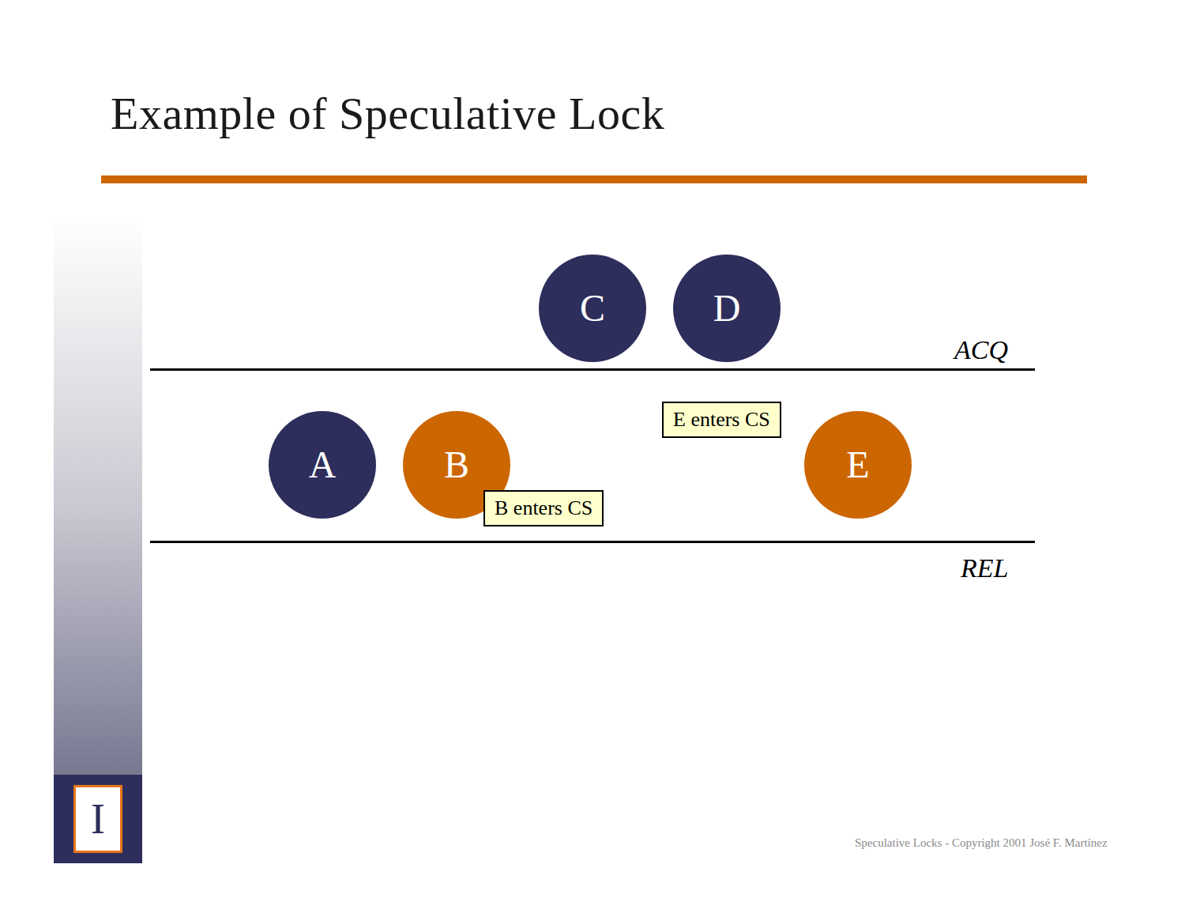Example of Speculative Lock
ACQ
REL
C
D
A
B
E
E enters CS
B enters CS
I
TM
Speculative Locks - Copyright 2001 José F. Martínez